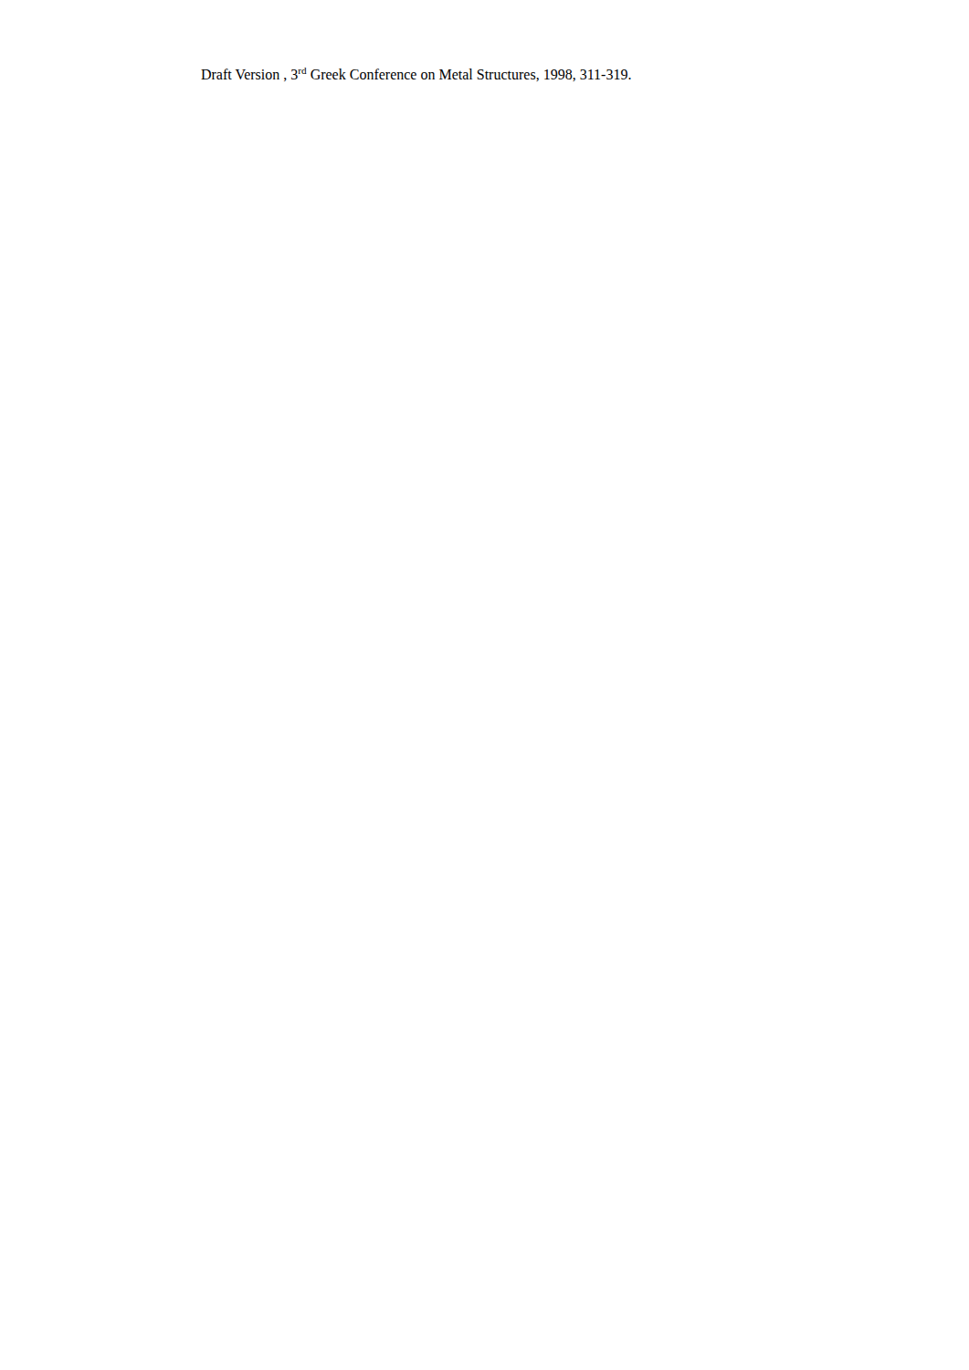Draft Version , 3rd Greek Conference on Metal Structures, 1998, 311-319.